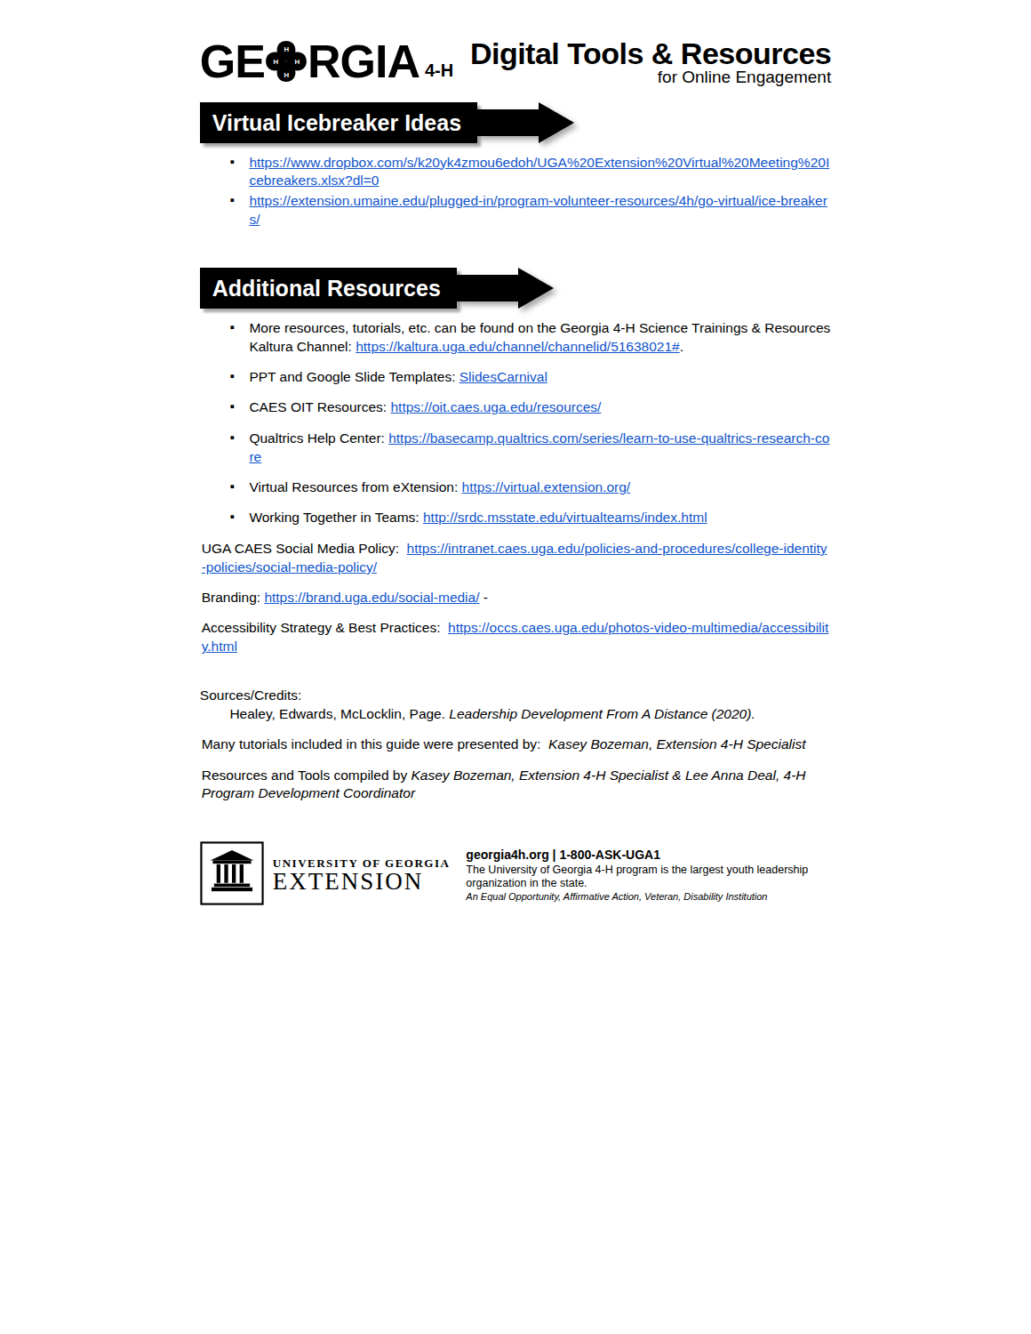GE H H H H RGIA
4-H
Digital Tools & Resources
for Online Engagement
Virtual Icebreaker Ideas
https://www.dropbox.com/s/k20yk4zmou6edoh/UGA%20Extension%20Virtual%20Meeting%20Icebreakers.xlsx?dl=0
https://extension.umaine.edu/plugged-in/program-volunteer-resources/4h/go-virtual/ice-breakers/
Additional Resources
More resources, tutorials, etc. can be found on the Georgia 4-H Science Trainings & Resources Kaltura Channel: https://kaltura.uga.edu/channel/channelid/51638021#.
PPT and Google Slide Templates: SlidesCarnival
CAES OIT Resources: https://oit.caes.uga.edu/resources/
Qualtrics Help Center: https://basecamp.qualtrics.com/series/learn-to-use-qualtrics-research-core
Virtual Resources from eXtension: https://virtual.extension.org/
Working Together in Teams: http://srdc.msstate.edu/virtualteams/index.html
UGA CAES Social Media Policy: https://intranet.caes.uga.edu/policies-and-procedures/college-identity-policies/social-media-policy/
Branding: https://brand.uga.edu/social-media/ -
Accessibility Strategy & Best Practices: https://occs.caes.uga.edu/photos-video-multimedia/accessibility.html
Sources/Credits:
Healey, Edwards, McLocklin, Page. Leadership Development From A Distance (2020).
Many tutorials included in this guide were presented by: Kasey Bozeman, Extension 4-H Specialist
Resources and Tools compiled by Kasey Bozeman, Extension 4-H Specialist & Lee Anna Deal, 4-H Program Development Coordinator
UNIVERSITY OF GEORGIA
EXTENSION
georgia4h.org | 1-800-ASK-UGA1
The University of Georgia 4-H program is the largest youth leadership organization in the state.
An Equal Opportunity, Affirmative Action, Veteran, Disability Institution